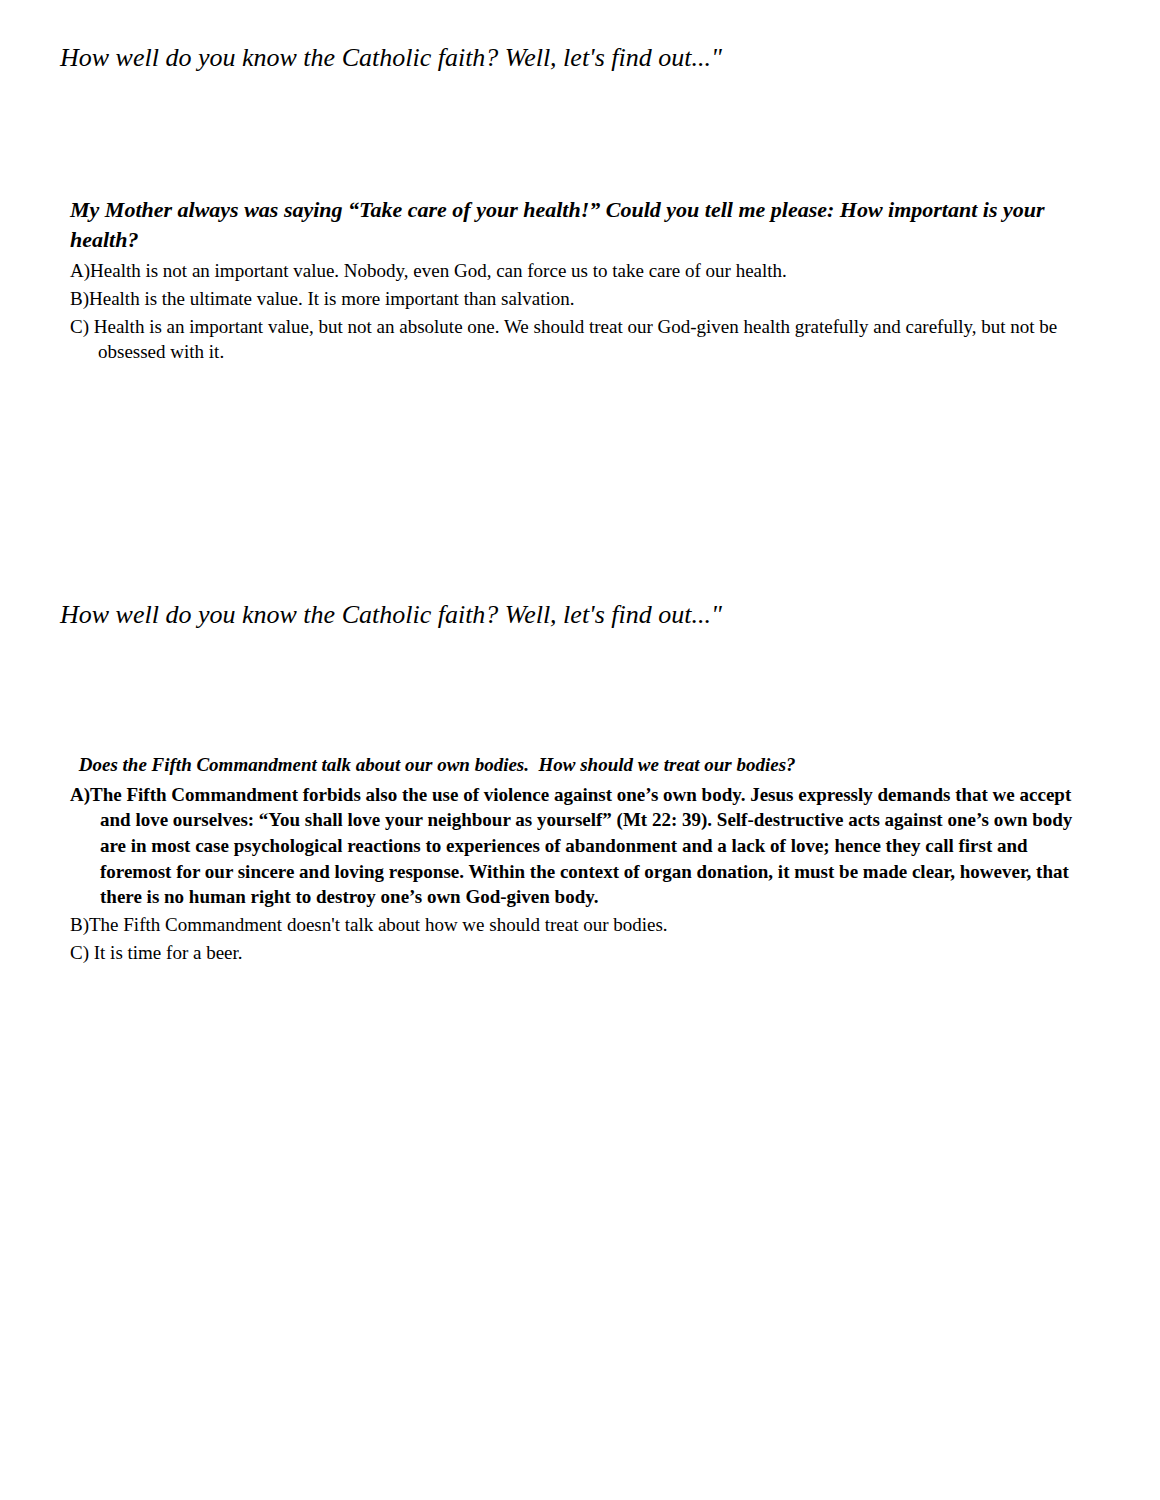How well do you know the Catholic faith? Well, let's find out..."
My Mother always was saying “Take care of your health!” Could you tell me please: How important is your health?
A)Health is not an important value. Nobody, even God, can force us to take care of our health.
B)Health is the ultimate value. It is more important than salvation.
C) Health is an important value, but not an absolute one. We should treat our God-given health gratefully and carefully, but not be obsessed with it.
How well do you know the Catholic faith? Well, let's find out..."
Does the Fifth Commandment talk about our own bodies. How should we treat our bodies?
A)The Fifth Commandment forbids also the use of violence against one’s own body. Jesus expressly demands that we accept and love ourselves: “You shall love your neighbour as yourself” (Mt 22: 39). Self-destructive acts against one’s own body are in most case psychological reactions to experiences of abandonment and a lack of love; hence they call first and foremost for our sincere and loving response. Within the context of organ donation, it must be made clear, however, that there is no human right to destroy one’s own God-given body.
B)The Fifth Commandment doesn't talk about how we should treat our bodies.
C) It is time for a beer.